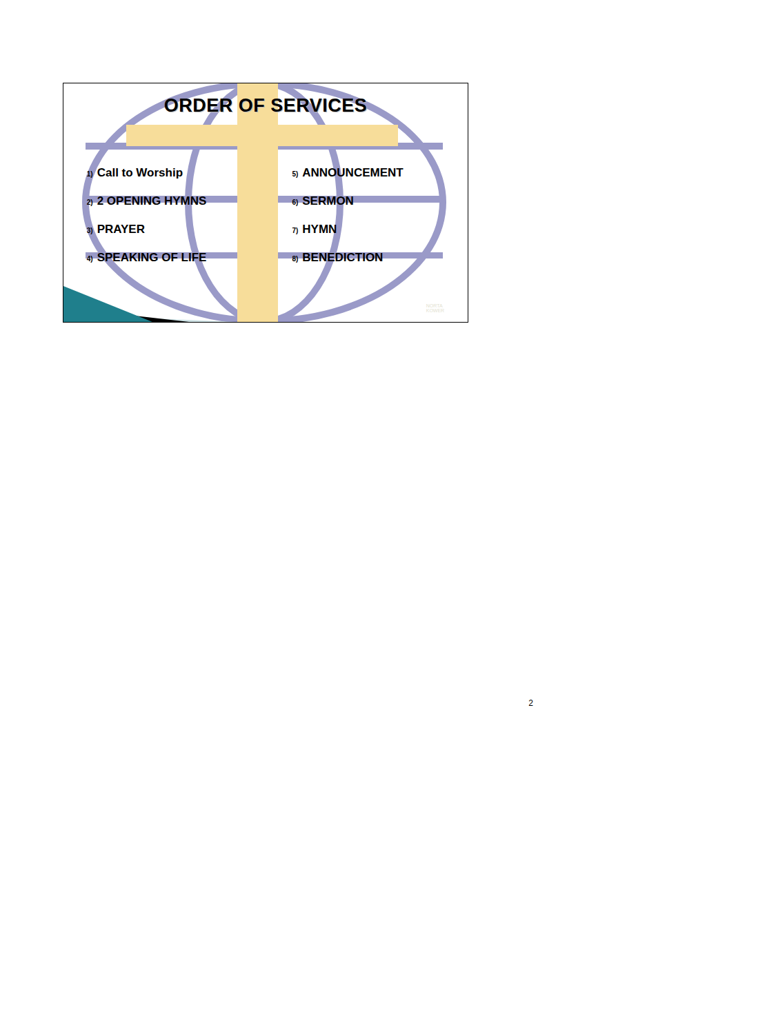ORDER OF SERVICES
1) Call to Worship
2) 2 OPENING HYMNS
3) PRAYER
4) SPEAKING OF LIFE
5) ANNOUNCEMENT
6) SERMON
7) HYMN
8) BENEDICTION
NORTA
KOWER
2